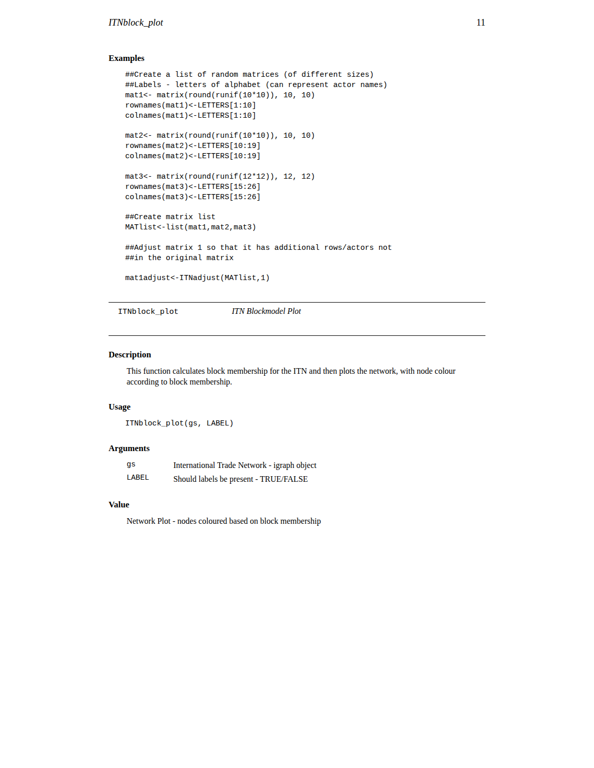ITNblock_plot 11
Examples
##Create a list of random matrices (of different sizes)
##Labels - letters of alphabet (can represent actor names)
mat1<- matrix(round(runif(10*10)), 10, 10)
rownames(mat1)<-LETTERS[1:10]
colnames(mat1)<-LETTERS[1:10]

mat2<- matrix(round(runif(10*10)), 10, 10)
rownames(mat2)<-LETTERS[10:19]
colnames(mat2)<-LETTERS[10:19]

mat3<- matrix(round(runif(12*12)), 12, 12)
rownames(mat3)<-LETTERS[15:26]
colnames(mat3)<-LETTERS[15:26]

##Create matrix list
MATlist<-list(mat1,mat2,mat3)

##Adjust matrix 1 so that it has additional rows/actors not
##in the original matrix

mat1adjust<-ITNadjust(MATlist,1)
ITNblock_plot ITN Blockmodel Plot
Description
This function calculates block membership for the ITN and then plots the network, with node colour according to block membership.
Usage
ITNblock_plot(gs, LABEL)
Arguments
| gs | International Trade Network - igraph object |
| LABEL | Should labels be present - TRUE/FALSE |
Value
Network Plot - nodes coloured based on block membership